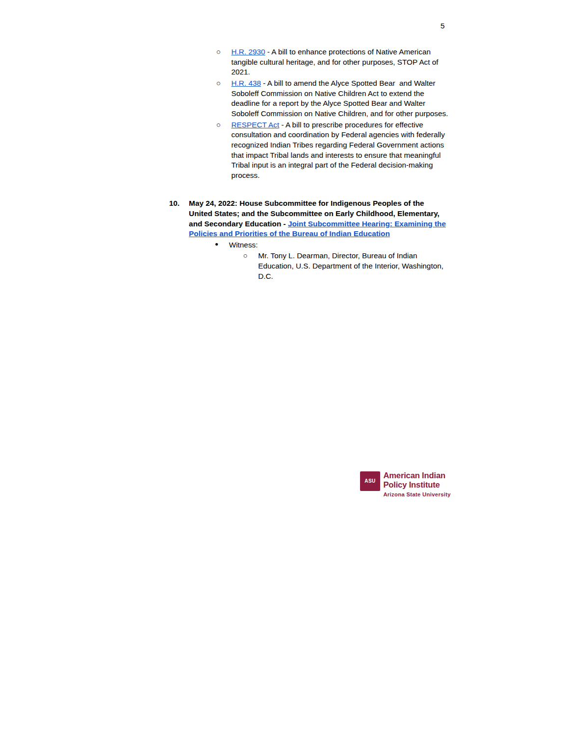5
H.R. 2930 - A bill to enhance protections of Native American tangible cultural heritage, and for other purposes, STOP Act of 2021.
H.R. 438 - A bill to amend the Alyce Spotted Bear and Walter Soboleff Commission on Native Children Act to extend the deadline for a report by the Alyce Spotted Bear and Walter Soboleff Commission on Native Children, and for other purposes.
RESPECT Act - A bill to prescribe procedures for effective consultation and coordination by Federal agencies with federally recognized Indian Tribes regarding Federal Government actions that impact Tribal lands and interests to ensure that meaningful Tribal input is an integral part of the Federal decision-making process.
10. May 24, 2022: House Subcommittee for Indigenous Peoples of the United States; and the Subcommittee on Early Childhood, Elementary, and Secondary Education - Joint Subcommittee Hearing: Examining the Policies and Priorities of the Bureau of Indian Education
Witness:
Mr. Tony L. Dearman, Director, Bureau of Indian Education, U.S. Department of the Interior, Washington, D.C.
ASU
American Indian
Policy Institute
Arizona State University